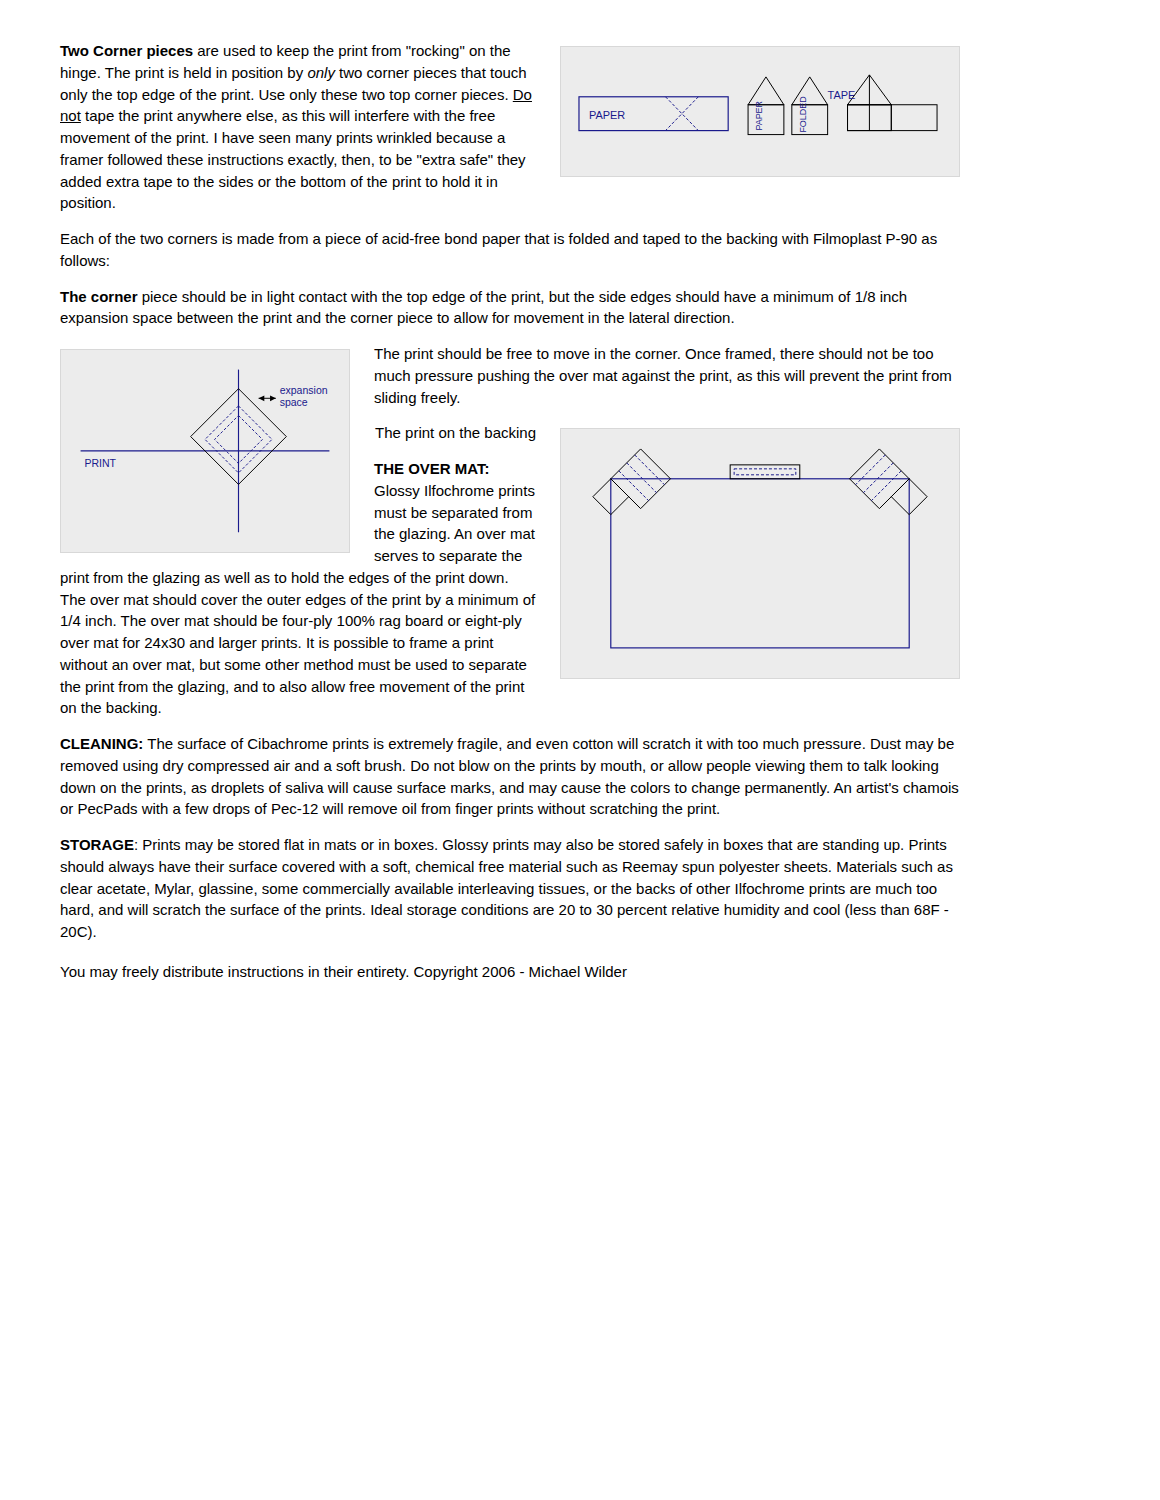Corner construction from folded paper and tape PAPER PAPER FOLDED TAPE
Two Corner pieces are used to keep the print from "rocking" on the hinge. The print is held in position by only two corner pieces that touch only the top edge of the print. Use only these two top corner pieces. Do not tape the print anywhere else, as this will interfere with the free movement of the print. I have seen many prints wrinkled because a framer followed these instructions exactly, then, to be "extra safe" they added extra tape to the sides or the bottom of the print to hold it in position.
Each of the two corners is made from a piece of acid-free bond paper that is folded and taped to the backing with Filmoplast P-90 as follows:
The corner piece should be in light contact with the top edge of the print, but the side edges should have a minimum of 1/8 inch expansion space between the print and the corner piece to allow for movement in the lateral direction.
Expansion space at print corner expansion space PRINT
The print should be free to move in the corner. Once framed, there should not be too much pressure pushing the over mat against the print, as this will prevent the print from sliding freely.
The print on the backing
The print on the backing
THE OVER MAT: Glossy Ilfochrome prints must be separated from the glazing. An over mat serves to separate the print from the glazing as well as to hold the edges of the print down. The over mat should cover the outer edges of the print by a minimum of 1/4 inch. The over mat should be four-ply 100% rag board or eight-ply over mat for 24x30 and larger prints. It is possible to frame a print without an over mat, but some other method must be used to separate the print from the glazing, and to also allow free movement of the print on the backing.
CLEANING: The surface of Cibachrome prints is extremely fragile, and even cotton will scratch it with too much pressure. Dust may be removed using dry compressed air and a soft brush. Do not blow on the prints by mouth, or allow people viewing them to talk looking down on the prints, as droplets of saliva will cause surface marks, and may cause the colors to change permanently. An artist's chamois or PecPads with a few drops of Pec-12 will remove oil from finger prints without scratching the print.
STORAGE: Prints may be stored flat in mats or in boxes. Glossy prints may also be stored safely in boxes that are standing up. Prints should always have their surface covered with a soft, chemical free material such as Reemay spun polyester sheets. Materials such as clear acetate, Mylar, glassine, some commercially available interleaving tissues, or the backs of other Ilfochrome prints are much too hard, and will scratch the surface of the prints. Ideal storage conditions are 20 to 30 percent relative humidity and cool (less than 68F - 20C).
You may freely distribute instructions in their entirety. Copyright 2006 - Michael Wilder